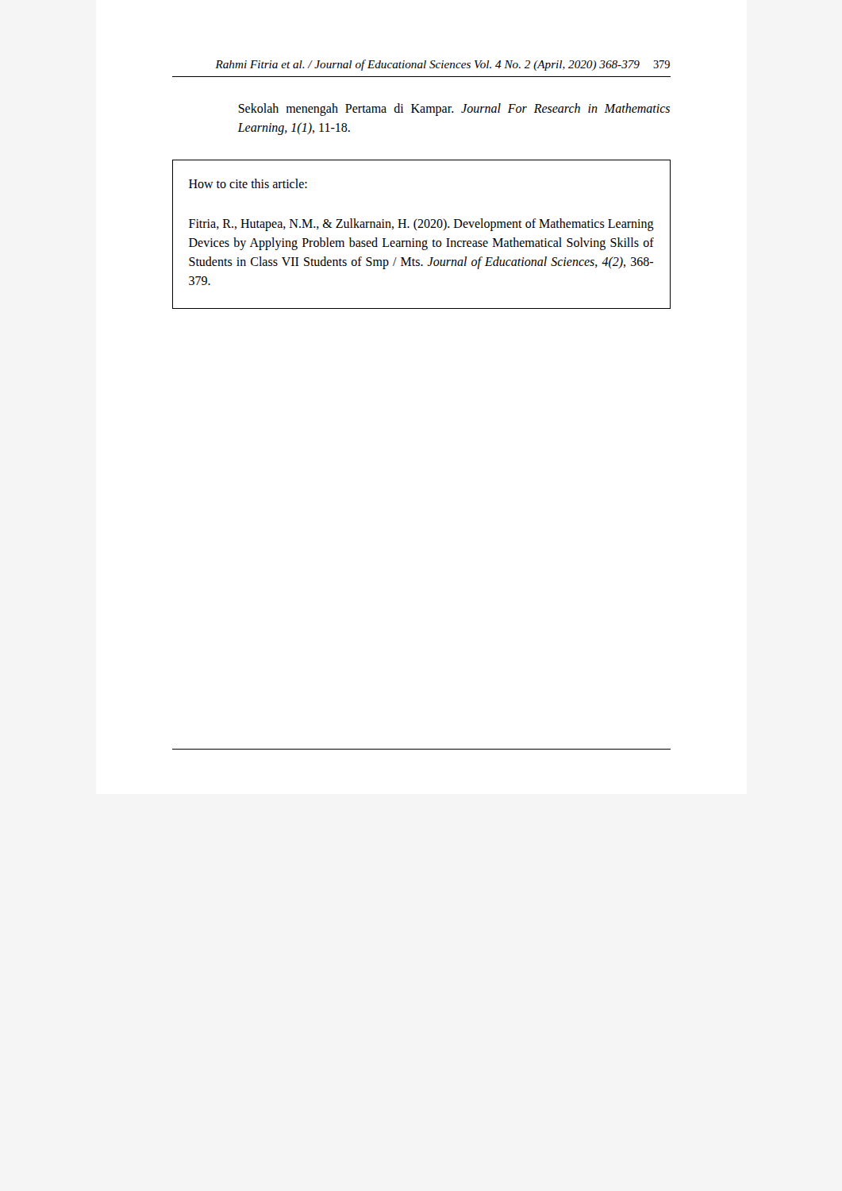Rahmi Fitria et al. / Journal of Educational Sciences Vol. 4 No. 2 (April, 2020) 368-379 379
Sekolah menengah Pertama di Kampar. Journal For Research in Mathematics Learning, 1(1), 11-18.
How to cite this article:
Fitria, R., Hutapea, N.M., & Zulkarnain, H. (2020). Development of Mathematics Learning Devices by Applying Problem based Learning to Increase Mathematical Solving Skills of Students in Class VII Students of Smp / Mts. Journal of Educational Sciences, 4(2), 368-379.